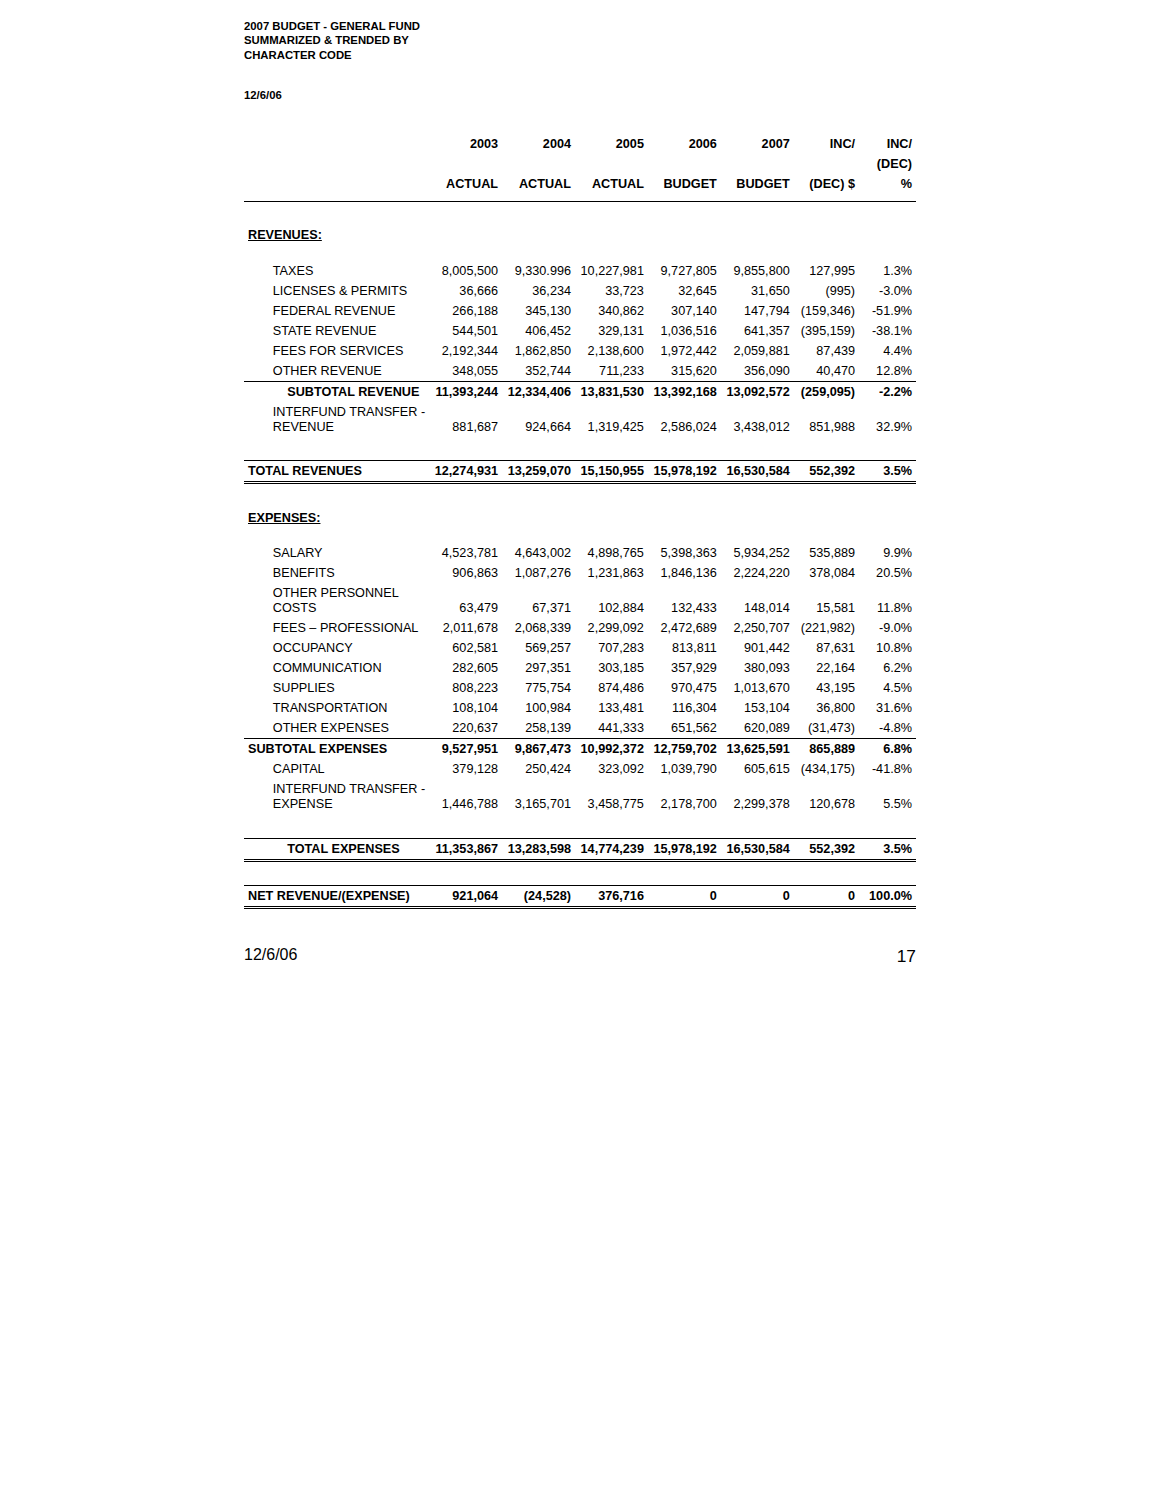2007 BUDGET - GENERAL FUND
SUMMARIZED & TRENDED BY
CHARACTER CODE
12/6/06
| | 2003 | 2004 | 2005 | 2006 | 2007 | INC/ | INC/ |
| --- | --- | --- | --- | --- | --- | --- | --- |
| | | | | | | | (DEC) |
| | ACTUAL | ACTUAL | ACTUAL | BUDGET | BUDGET | (DEC) $ | % |
| REVENUES: | |
| TAXES | 8,005,500 | 9,330.996 | 10,227,981 | 9,727,805 | 9,855,800 | 127,995 | 1.3% |
| LICENSES & PERMITS | 36,666 | 36,234 | 33,723 | 32,645 | 31,650 | (995) | -3.0% |
| FEDERAL REVENUE | 266,188 | 345,130 | 340,862 | 307,140 | 147,794 | (159,346) | -51.9% |
| STATE REVENUE | 544,501 | 406,452 | 329,131 | 1,036,516 | 641,357 | (395,159) | -38.1% |
| FEES FOR SERVICES | 2,192,344 | 1,862,850 | 2,138,600 | 1,972,442 | 2,059,881 | 87,439 | 4.4% |
| OTHER REVENUE | 348,055 | 352,744 | 711,233 | 315,620 | 356,090 | 40,470 | 12.8% |
| SUBTOTAL REVENUE | 11,393,244 | 12,334,406 | 13,831,530 | 13,392,168 | 13,092,572 | (259,095) | -2.2% |
| INTERFUND TRANSFER - REVENUE | 881,687 | 924,664 | 1,319,425 | 2,586,024 | 3,438,012 | 851,988 | 32.9% |
| TOTAL REVENUES | 12,274,931 | 13,259,070 | 15,150,955 | 15,978,192 | 16,530,584 | 552,392 | 3.5% |
| EXPENSES: | |
| SALARY | 4,523,781 | 4,643,002 | 4,898,765 | 5,398,363 | 5,934,252 | 535,889 | 9.9% |
| BENEFITS | 906,863 | 1,087,276 | 1,231,863 | 1,846,136 | 2,224,220 | 378,084 | 20.5% |
| OTHER PERSONNEL COSTS | 63,479 | 67,371 | 102,884 | 132,433 | 148,014 | 15,581 | 11.8% |
| FEES – PROFESSIONAL | 2,011,678 | 2,068,339 | 2,299,092 | 2,472,689 | 2,250,707 | (221,982) | -9.0% |
| OCCUPANCY | 602,581 | 569,257 | 707,283 | 813,811 | 901,442 | 87,631 | 10.8% |
| COMMUNICATION | 282,605 | 297,351 | 303,185 | 357,929 | 380,093 | 22,164 | 6.2% |
| SUPPLIES | 808,223 | 775,754 | 874,486 | 970,475 | 1,013,670 | 43,195 | 4.5% |
| TRANSPORTATION | 108,104 | 100,984 | 133,481 | 116,304 | 153,104 | 36,800 | 31.6% |
| OTHER EXPENSES | 220,637 | 258,139 | 441,333 | 651,562 | 620,089 | (31,473) | -4.8% |
| SUBTOTAL EXPENSES | 9,527,951 | 9,867,473 | 10,992,372 | 12,759,702 | 13,625,591 | 865,889 | 6.8% |
| CAPITAL | 379,128 | 250,424 | 323,092 | 1,039,790 | 605,615 | (434,175) | -41.8% |
| INTERFUND TRANSFER - EXPENSE | 1,446,788 | 3,165,701 | 3,458,775 | 2,178,700 | 2,299,378 | 120,678 | 5.5% |
| TOTAL EXPENSES | 11,353,867 | 13,283,598 | 14,774,239 | 15,978,192 | 16,530,584 | 552,392 | 3.5% |
| NET REVENUE/(EXPENSE) | 921,064 | (24,528) | 376,716 | 0 | 0 | 0 | 100.0% |
12/6/06 17